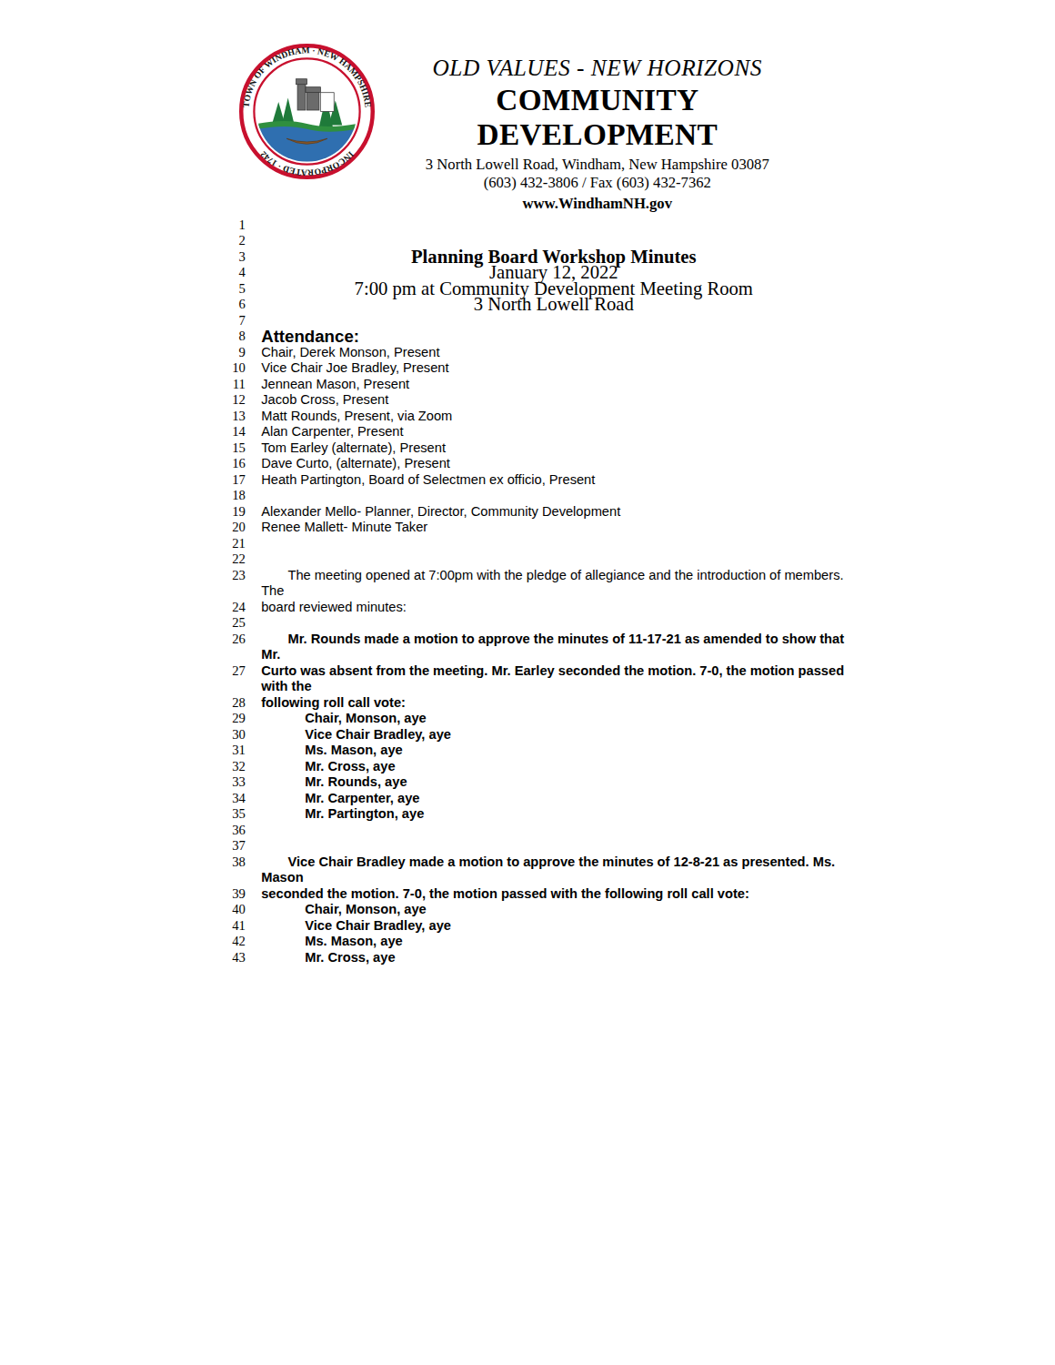TOWN OF WINDHAM · NEW HAMPSHIRE INCORPORATED · 1742
OLD VALUES - NEW HORIZONS
COMMUNITY DEVELOPMENT
3 North Lowell Road, Windham, New Hampshire 03087
(603) 432-3806 / Fax (603) 432-7362
www.WindhamNH.gov
1
2
3
Planning Board Workshop Minutes
4
January 12, 2022
5
7:00 pm at Community Development Meeting Room
6
3 North Lowell Road
7
8
Attendance:
9
Chair, Derek Monson, Present
10
Vice Chair Joe Bradley, Present
11
Jennean Mason, Present
12
Jacob Cross, Present
13
Matt Rounds, Present, via Zoom
14
Alan Carpenter, Present
15
Tom Earley (alternate), Present
16
Dave Curto, (alternate), Present
17
Heath Partington, Board of Selectmen ex officio, Present
18
19
Alexander Mello- Planner, Director, Community Development
20
Renee Mallett- Minute Taker
21
22
23
  The meeting opened at 7:00pm with the pledge of allegiance and the introduction of members. The
24
board reviewed minutes:
25
26
  Mr. Rounds made a motion to approve the minutes of 11-17-21 as amended to show that Mr.
27
Curto was absent from the meeting. Mr. Earley seconded the motion. 7-0, the motion passed with the
28
following roll call vote:
29
Chair, Monson, aye
30
Vice Chair Bradley, aye
31
Ms. Mason, aye
32
Mr. Cross, aye
33
Mr. Rounds, aye
34
Mr. Carpenter, aye
35
Mr. Partington, aye
36
37
38
  Vice Chair Bradley made a motion to approve the minutes of 12-8-21 as presented. Ms. Mason
39
seconded the motion. 7-0, the motion passed with the following roll call vote:
40
Chair, Monson, aye
41
Vice Chair Bradley, aye
42
Ms. Mason, aye
43
Mr. Cross, aye